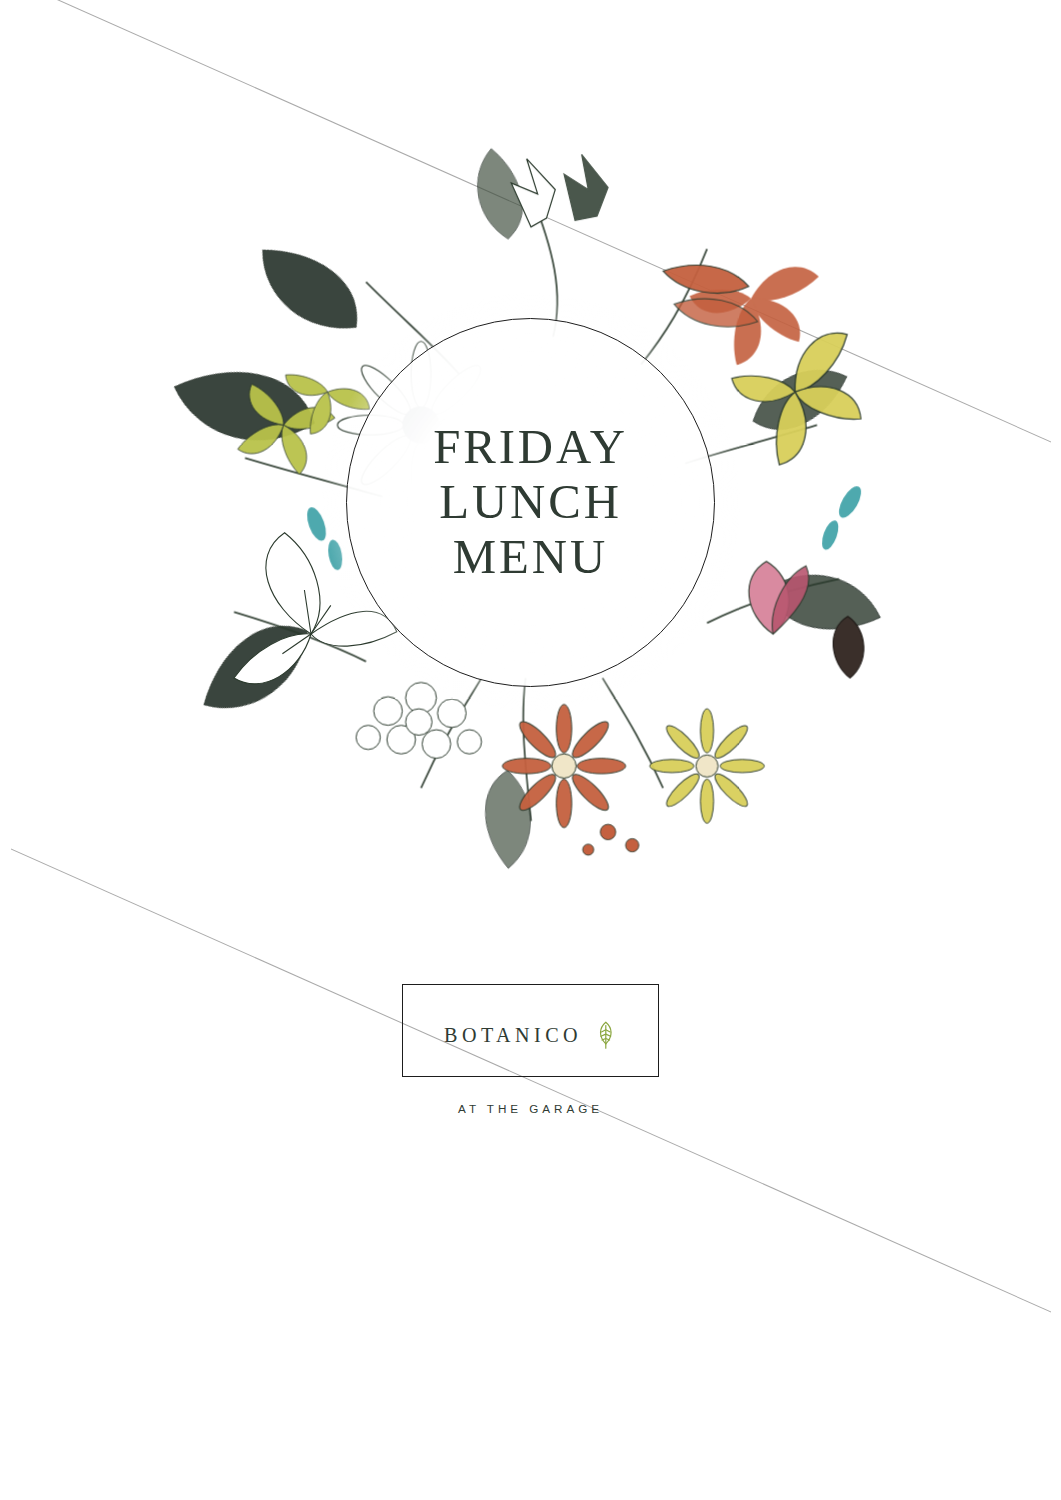Friday Lunch Menu
Botanico
at The Garage